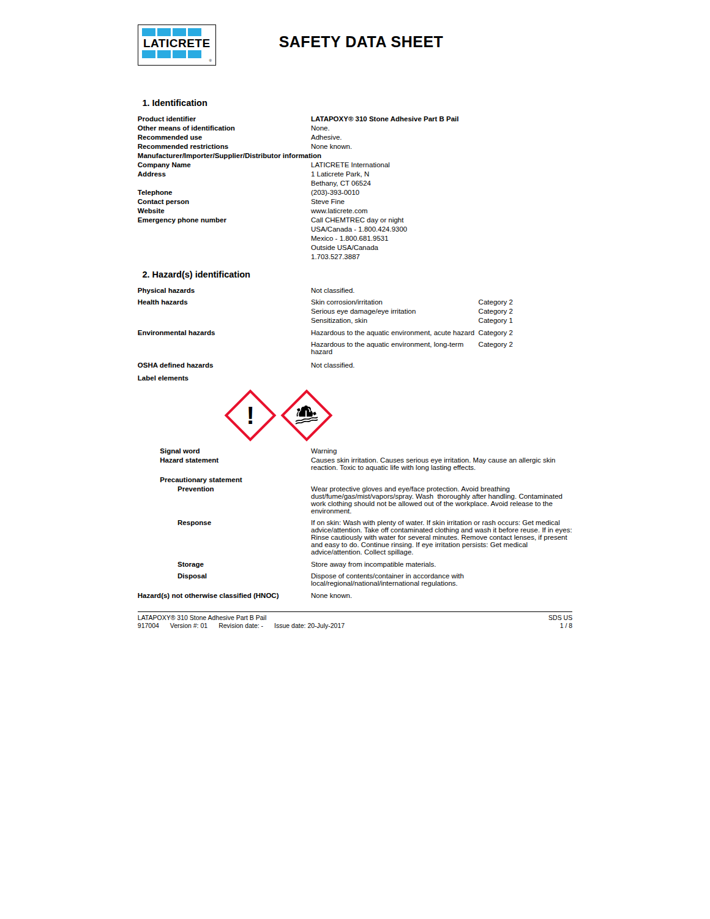LATICRETE
®
SAFETY DATA SHEET
1. Identification
| Product identifier | LATAPOXY® 310 Stone Adhesive Part B Pail |
| Other means of identification | None. |
| Recommended use | Adhesive. |
| Recommended restrictions | None known. |
| Manufacturer/Importer/Supplier/Distributor information |
| Company Name | LATICRETE International |
| Address | 1 Laticrete Park, N |
| | Bethany, CT 06524 |
| Telephone | (203)-393-0010 |
| Contact person | Steve Fine |
| Website | www.laticrete.com |
| Emergency phone number | Call CHEMTREC day or night |
| | USA/Canada - 1.800.424.9300 |
| | Mexico - 1.800.681.9531 |
| | Outside USA/Canada |
| | 1.703.527.3887 |
2. Hazard(s) identification
| Physical hazards | Not classified. |
| Health hazards | Skin corrosion/irritation | Category 2 |
| | Serious eye damage/eye irritation | Category 2 |
| | Sensitization, skin | Category 1 |
| Environmental hazards | Hazardous to the aquatic environment, acute hazard | Category 2 |
| | Hazardous to the aquatic environment, long-term hazard | Category 2 |
| OSHA defined hazards | Not classified. |
| Label elements | |
!
| Signal word | Warning |
| Hazard statement | Causes skin irritation. Causes serious eye irritation. May cause an allergic skin reaction. Toxic to aquatic life with long lasting effects. |
| Precautionary statement | |
| Prevention | Wear protective gloves and eye/face protection. Avoid breathing dust/fume/gas/mist/vapors/spray. Wash thoroughly after handling. Contaminated work clothing should not be allowed out of the workplace. Avoid release to the environment. |
| Response | If on skin: Wash with plenty of water. If skin irritation or rash occurs: Get medical advice/attention. Take off contaminated clothing and wash it before reuse. If in eyes: Rinse cautiously with water for several minutes. Remove contact lenses, if present and easy to do. Continue rinsing. If eye irritation persists: Get medical advice/attention. Collect spillage. |
| Storage | Store away from incompatible materials. |
| Disposal | Dispose of contents/container in accordance with local/regional/national/international regulations. |
| Hazard(s) not otherwise classified (HNOC) | None known. |
LATAPOXY® 310 Stone Adhesive Part B Pail
SDS US
917004 Version #: 01 Revision date: -Issue date: 20-July-2017
1 / 8